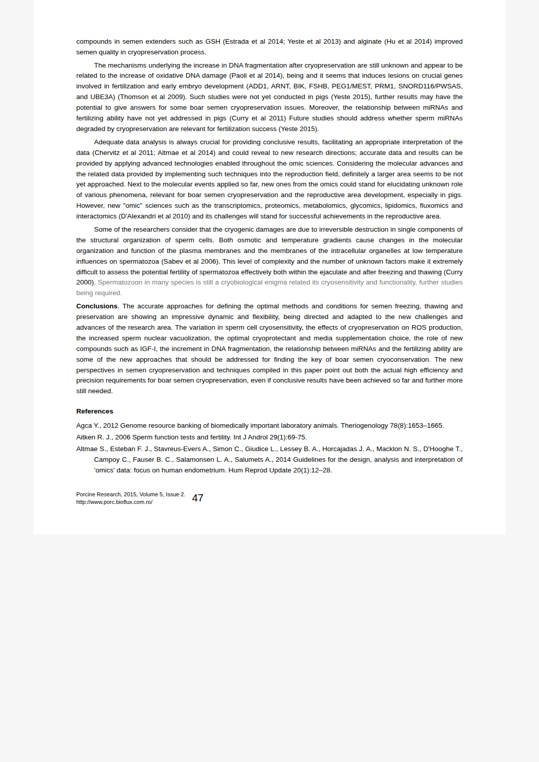compounds in semen extenders such as GSH (Estrada et al 2014; Yeste et al 2013) and alginate (Hu et al 2014) improved semen quality in cryopreservation process.
The mechanisms underlying the increase in DNA fragmentation after cryopreservation are still unknown and appear to be related to the increase of oxidative DNA damage (Paoli et al 2014), being and it seems that induces lesions on crucial genes involved in fertilization and early embryo development (ADD1, ARNT, BIK, FSHB, PEG1/MEST, PRM1, SNORD116/PWSAS, and UBE3A) (Thomson et al 2009). Such studies were not yet conducted in pigs (Yeste 2015), further results may have the potential to give answers for some boar semen cryopreservation issues. Moreover, the relationship between miRNAs and fertilizing ability have not yet addressed in pigs (Curry et al 2011) Future studies should address whether sperm miRNAs degraded by cryopreservation are relevant for fertilization success (Yeste 2015).
Adequate data analysis is always crucial for providing conclusive results, facilitating an appropriate interpretation of the data (Chervitz et al 2011; Altmae et al 2014) and could reveal to new research directions; accurate data and results can be provided by applying advanced technologies enabled throughout the omic sciences. Considering the molecular advances and the related data provided by implementing such techniques into the reproduction field, definitely a larger area seems to be not yet approached. Next to the molecular events applied so far, new ones from the omics could stand for elucidating unknown role of various phenomena, relevant for boar semen cryopreservation and the reproductive area development, especially in pigs. However, new "omic" sciences such as the transcriptomics, proteomics, metabolomics, glycomics, lipidomics, fluxomics and interactomics (D'Alexandri et al 2010) and its challenges will stand for successful achievements in the reproductive area.
Some of the researchers consider that the cryogenic damages are due to irreversible destruction in single components of the structural organization of sperm cells. Both osmotic and temperature gradients cause changes in the molecular organization and function of the plasma membranes and the membranes of the intracellular organelles at low temperature influences on spermatozoa (Sabev et al 2006). This level of complexity and the number of unknown factors make it extremely difficult to assess the potential fertility of spermatozoa effectively both within the ejaculate and after freezing and thawing (Curry 2000). Spermatozoon in many species is still a cryobiological enigma related its cryosensitivity and functionality, further studies being required.
Conclusions. The accurate approaches for defining the optimal methods and conditions for semen freezing, thawing and preservation are showing an impressive dynamic and flexibility, being directed and adapted to the new challenges and advances of the research area. The variation in sperm cell cryosensitivity, the effects of cryopreservation on ROS production, the increased sperm nuclear vacuolization, the optimal cryoprotectant and media supplementation choice, the role of new compounds such as IGF-I, the increment in DNA fragmentation, the relationship between miRNAs and the fertilizing ability are some of the new approaches that should be addressed for finding the key of boar semen cryoconservation. The new perspectives in semen cryopreservation and techniques compiled in this paper point out both the actual high efficiency and precision requirements for boar semen cryopreservation, even if conclusive results have been achieved so far and further more still needed.
References
Agca Y., 2012 Genome resource banking of biomedically important laboratory animals. Theriogenology 78(8):1653–1665.
Aitken R. J., 2006 Sperm function tests and fertility. Int J Androl 29(1):69-75.
Altmae S., Esteban F. J., Stavreus-Evers A., Simon C., Giudice L., Lessey B. A., Horcajadas J. A., Macklon N. S., D'Hooghe T., Campoy C., Fauser B. C., Salamonsen L. A., Salumets A., 2014 Guidelines for the design, analysis and interpretation of 'omics' data: focus on human endometrium. Hum Reprod Update 20(1):12–28.
Porcine Research, 2015, Volume 5, Issue 2.
http://www.porc.bioflux.com.ro/
47